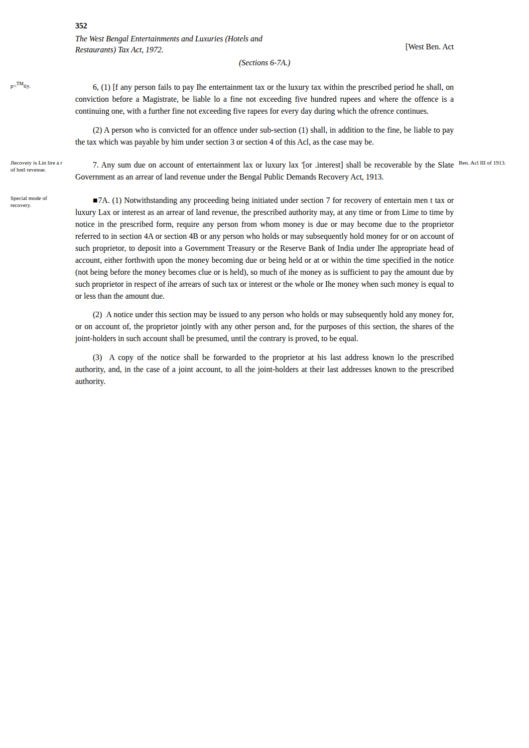352
The West Bengal Entertainments and Luxuries (Hotels and
Restaurants) Tax Act, 1972.
[West Ben. Act
(Sections 6-7A.)
p<TMiiy.
6, (1) [f any person fails to pay Ihe entertainment tax or the luxury tax within the prescribed period he shall, on conviction before a Magistrate, be liable lo a fine not exceeding five hundred rupees and where the offence is a continuing one, with a further fine not exceeding five rapees for every day during which the ofrence continues.
(2) A person who is convicted for an offence under sub-section (1) shall, in addition to the fine, be liable to pay the tax which was payable by him under section 3 or section 4 of this Acl, as the case may be.
Jlecoveiy is Lin lire a r of hntl revenue.
Ben. Acl III of 1913.
7. Any sum due on account of entertainment lax or luxury lax '[or .interest] shall be recoverable by the Slate Government as an arrear of land revenue under the Bengal Public Demands Recovery Act, 1913.
Special mode of recovery.
■7A. (1) Notwithstanding any proceeding being initiated under section 7 for recovery of entertain men t tax or luxury Lax or interest as an arrear of land revenue, the prescribed authority may, at any time or from Lime to time by notice in the prescribed form, require any person from whom money is due or may become due to the proprietor referred to in section 4A or section 4B or any person who holds or may subsequently hold money for or on account of such proprietor, to deposit into a Government Treasury or the Reserve Bank of India under Ihe appropriate head of account, either forthwith upon the money becoming due or being held or at or within the time specified in the notice (not being before the money becomes clue or is held), so much of ihe money as is sufficient to pay the amount due by such proprietor in respect of ihe arrears of such tax or interest or the whole or Ihe money when such money is equal to or less than the amount due.
(2) A notice under this section may be issued to any person who holds or may subsequently hold any money for, or on account of, the proprietor jointly with any other person and, for the purposes of this section, the shares of the joint-holders in such account shall be presumed, until the contrary is proved, to be equal.
(3) A copy of the notice shall be forwarded to the proprietor at his last address known lo the prescribed authority, and, in the case of a joint account, to all the joint-holders at their last addresses known to the prescribed authority.